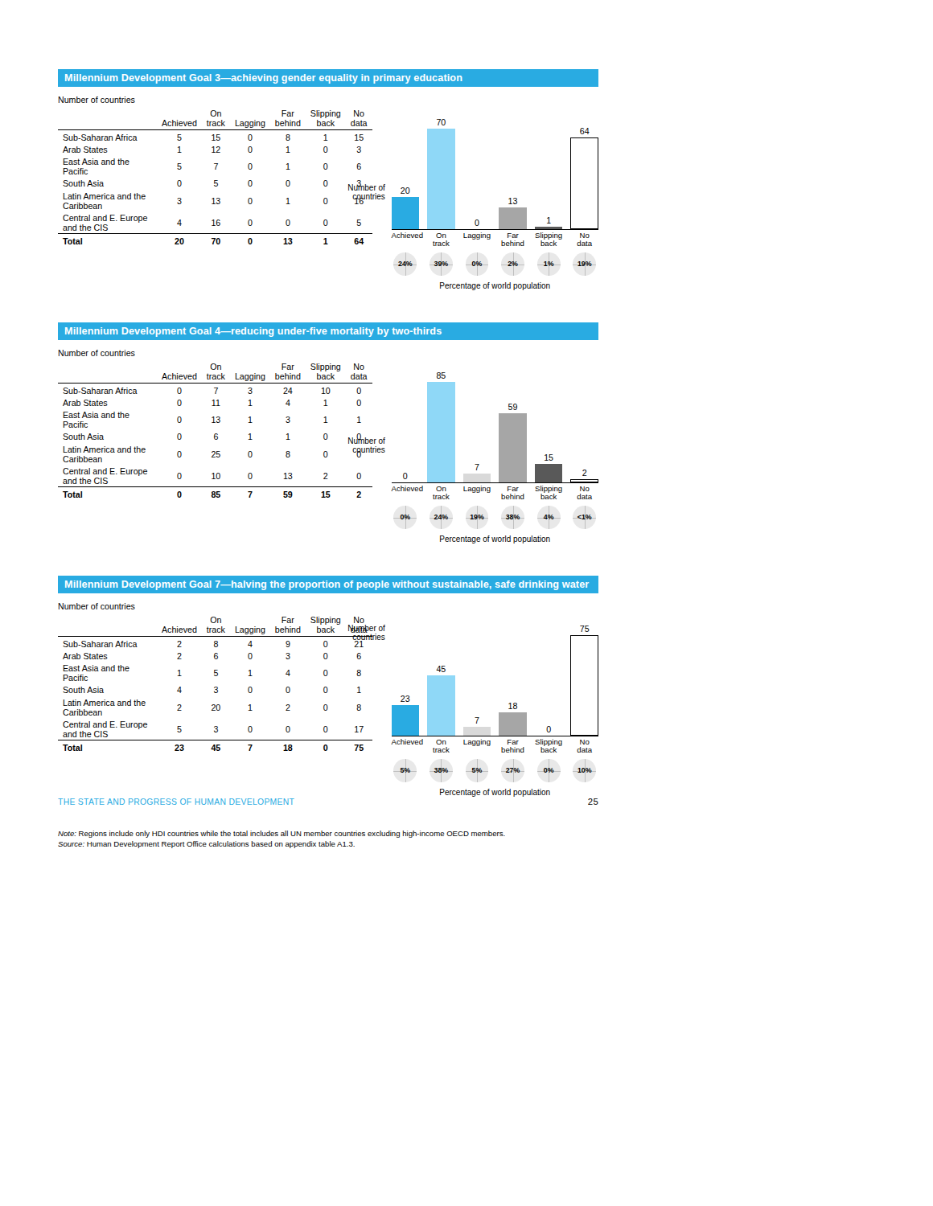Millennium Development Goal 3—achieving gender equality in primary education
Number of countries
| | Achieved | On track | Lagging | Far behind | Slipping back | No data |
| --- | --- | --- | --- | --- | --- | --- |
| Sub-Saharan Africa | 5 | 15 | 0 | 8 | 1 | 15 |
| Arab States | 1 | 12 | 0 | 1 | 0 | 3 |
| East Asia and the Pacific | 5 | 7 | 0 | 1 | 0 | 6 |
| South Asia | 0 | 5 | 0 | 0 | 0 | 3 |
| Latin America and the Caribbean | 3 | 13 | 0 | 1 | 0 | 16 |
| Central and E. Europe and the CIS | 4 | 16 | 0 | 0 | 0 | 5 |
| Total | 20 | 70 | 0 | 13 | 1 | 64 |
Number of
countries
20
70
0
13
1
64
Achieved
On track
Lagging
Far
behind
Slipping
back
No
data
24%
39%
0%
2%
1%
19%
Percentage of world population
Millennium Development Goal 4—reducing under-five mortality by two-thirds
Number of countries
| | Achieved | On track | Lagging | Far behind | Slipping back | No data |
| --- | --- | --- | --- | --- | --- | --- |
| Sub-Saharan Africa | 0 | 7 | 3 | 24 | 10 | 0 |
| Arab States | 0 | 11 | 1 | 4 | 1 | 0 |
| East Asia and the Pacific | 0 | 13 | 1 | 3 | 1 | 1 |
| South Asia | 0 | 6 | 1 | 1 | 0 | 0 |
| Latin America and the Caribbean | 0 | 25 | 0 | 8 | 0 | 0 |
| Central and E. Europe and the CIS | 0 | 10 | 0 | 13 | 2 | 0 |
| Total | 0 | 85 | 7 | 59 | 15 | 2 |
Number of
countries
0
85
7
59
15
2
Achieved
On track
Lagging
Far
behind
Slipping
back
No
data
0%
24%
19%
38%
4%
<1%
Percentage of world population
Millennium Development Goal 7—halving the proportion of people without sustainable, safe drinking water
Number of countries
| | Achieved | On track | Lagging | Far behind | Slipping back | No data |
| --- | --- | --- | --- | --- | --- | --- |
| Sub-Saharan Africa | 2 | 8 | 4 | 9 | 0 | 21 |
| Arab States | 2 | 6 | 0 | 3 | 0 | 6 |
| East Asia and the Pacific | 1 | 5 | 1 | 4 | 0 | 8 |
| South Asia | 4 | 3 | 0 | 0 | 0 | 1 |
| Latin America and the Caribbean | 2 | 20 | 1 | 2 | 0 | 8 |
| Central and E. Europe and the CIS | 5 | 3 | 0 | 0 | 0 | 17 |
| Total | 23 | 45 | 7 | 18 | 0 | 75 |
Number of
countries
23
45
7
18
0
75
Achieved
On track
Lagging
Far
behind
Slipping
back
No
data
5%
38%
5%
27%
0%
10%
Percentage of world population
Note: Regions include only HDI countries while the total includes all UN member countries excluding high-income OECD members.
Source: Human Development Report Office calculations based on appendix table A1.3.
THE STATE AND PROGRESS OF HUMAN DEVELOPMENT
25